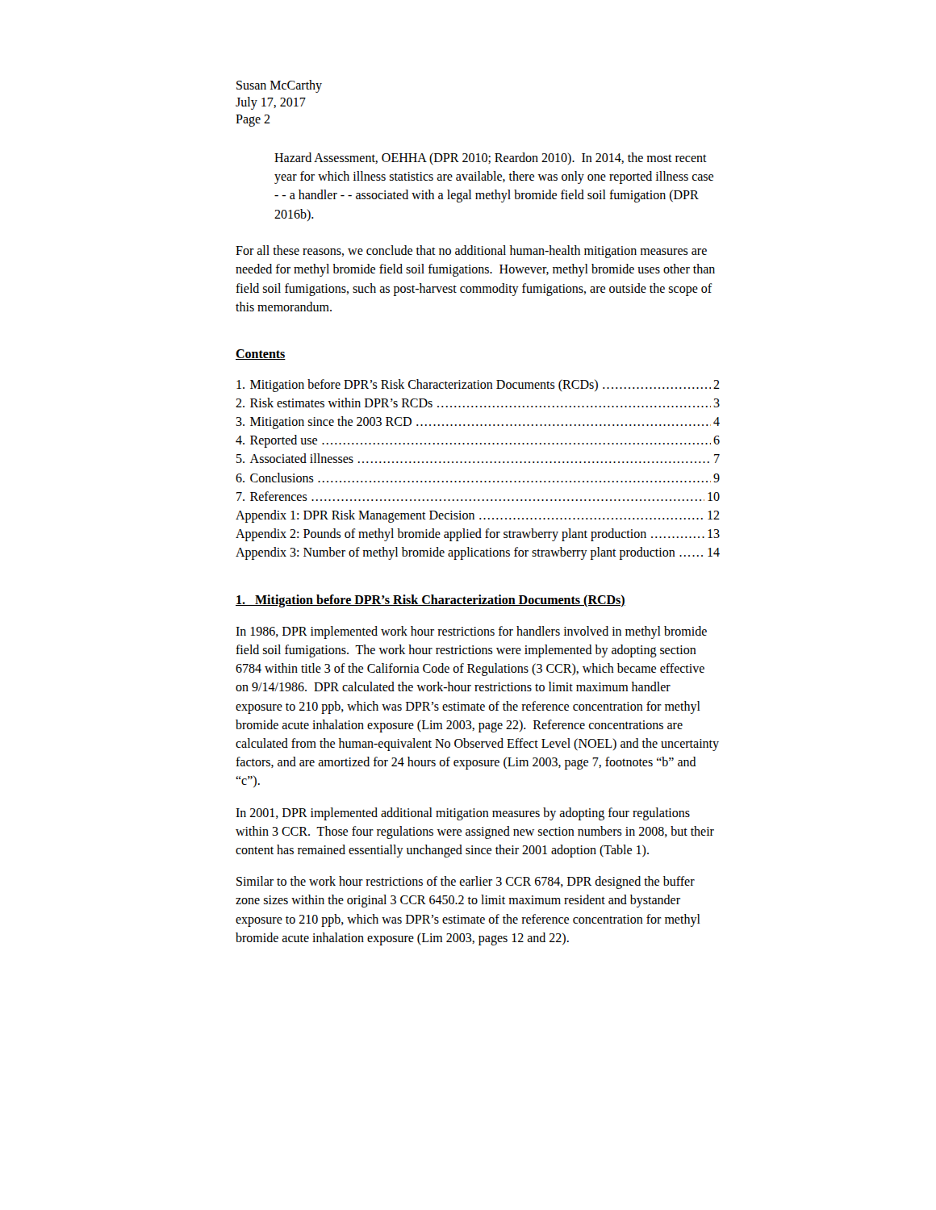Susan McCarthy
July 17, 2017
Page 2
Hazard Assessment, OEHHA (DPR 2010; Reardon 2010). In 2014, the most recent year for which illness statistics are available, there was only one reported illness case - - a handler - - associated with a legal methyl bromide field soil fumigation (DPR 2016b).
For all these reasons, we conclude that no additional human-health mitigation measures are needed for methyl bromide field soil fumigations. However, methyl bromide uses other than field soil fumigations, such as post-harvest commodity fumigations, are outside the scope of this memorandum.
Contents
1. Mitigation before DPR’s Risk Characterization Documents (RCDs) .................................................................................................................................................. 2
2. Risk estimates within DPR’s RCDs .................................................................................................................................................. 3
3. Mitigation since the 2003 RCD .................................................................................................................................................. 4
4. Reported use .................................................................................................................................................. 6
5. Associated illnesses .................................................................................................................................................. 7
6. Conclusions .................................................................................................................................................. 9
7. References .................................................................................................................................................. 10
Appendix 1: DPR Risk Management Decision .................................................................................................................................................. 12
Appendix 2: Pounds of methyl bromide applied for strawberry plant production .................................................................................................................................................. 13
Appendix 3: Number of methyl bromide applications for strawberry plant production .................................................................................................................................................. 14
1. Mitigation before DPR’s Risk Characterization Documents (RCDs)
In 1986, DPR implemented work hour restrictions for handlers involved in methyl bromide field soil fumigations. The work hour restrictions were implemented by adopting section 6784 within title 3 of the California Code of Regulations (3 CCR), which became effective on 9/14/1986. DPR calculated the work-hour restrictions to limit maximum handler exposure to 210 ppb, which was DPR’s estimate of the reference concentration for methyl bromide acute inhalation exposure (Lim 2003, page 22). Reference concentrations are calculated from the human-equivalent No Observed Effect Level (NOEL) and the uncertainty factors, and are amortized for 24 hours of exposure (Lim 2003, page 7, footnotes “b” and “c”).
In 2001, DPR implemented additional mitigation measures by adopting four regulations within 3 CCR. Those four regulations were assigned new section numbers in 2008, but their content has remained essentially unchanged since their 2001 adoption (Table 1).
Similar to the work hour restrictions of the earlier 3 CCR 6784, DPR designed the buffer zone sizes within the original 3 CCR 6450.2 to limit maximum resident and bystander exposure to 210 ppb, which was DPR’s estimate of the reference concentration for methyl bromide acute inhalation exposure (Lim 2003, pages 12 and 22).